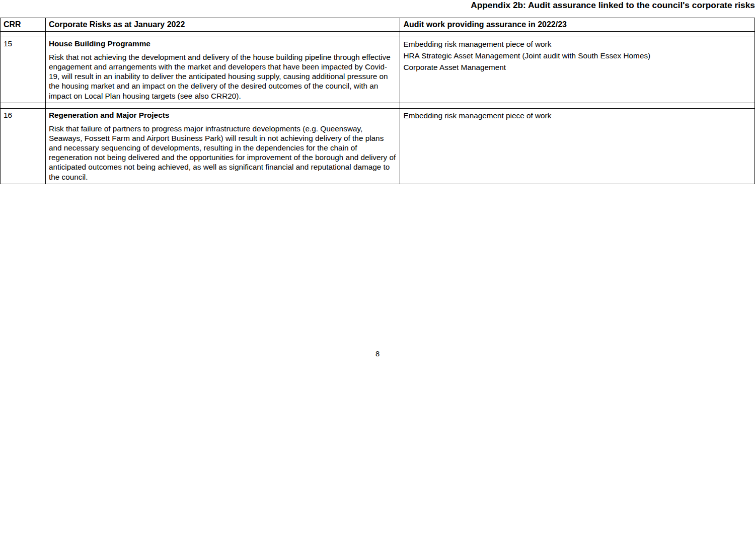Appendix 2b: Audit assurance linked to the council's corporate risks
| CRR | Corporate Risks as at January 2022 | Audit work providing assurance in 2022/23 |
| --- | --- | --- |
| 15 | House Building Programme Risk that not achieving the development and delivery of the house building pipeline through effective engagement and arrangements with the market and developers that have been impacted by Covid-19, will result in an inability to deliver the anticipated housing supply, causing additional pressure on the housing market and an impact on the delivery of the desired outcomes of the council, with an impact on Local Plan housing targets (see also CRR20). | Embedding risk management piece of work HRA Strategic Asset Management (Joint audit with South Essex Homes) Corporate Asset Management |
| 16 | Regeneration and Major Projects Risk that failure of partners to progress major infrastructure developments (e.g. Queensway, Seaways, Fossett Farm and Airport Business Park) will result in not achieving delivery of the plans and necessary sequencing of developments, resulting in the dependencies for the chain of regeneration not being delivered and the opportunities for improvement of the borough and delivery of anticipated outcomes not being achieved, as well as significant financial and reputational damage to the council. | Embedding risk management piece of work |
8